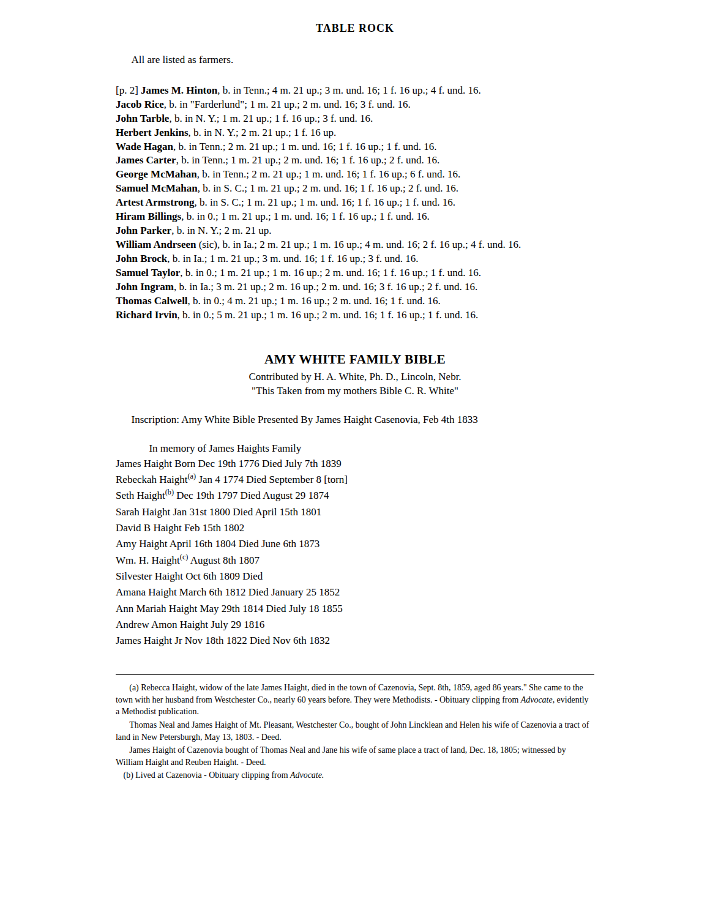TABLE ROCK
All are listed as farmers.
[p. 2] James M. Hinton, b. in Tenn.; 4 m. 21 up.; 3 m. und. 16; 1 f. 16 up.; 4 f. und. 16.
Jacob Rice, b. in "Farderlund"; 1 m. 21 up.; 2 m. und. 16; 3 f. und. 16.
John Tarble, b. in N. Y.; 1 m. 21 up.; 1 f. 16 up.; 3 f. und. 16.
Herbert Jenkins, b. in N. Y.; 2 m. 21 up.; 1 f. 16 up.
Wade Hagan, b. in Tenn.; 2 m. 21 up.; 1 m. und. 16; 1 f. 16 up.; 1 f. und. 16.
James Carter, b. in Tenn.; 1 m. 21 up.; 2 m. und. 16; 1 f. 16 up.; 2 f. und. 16.
George McMahan, b. in Tenn.; 2 m. 21 up.; 1 m. und. 16; 1 f. 16 up.; 6 f. und. 16.
Samuel McMahan, b. in S. C.; 1 m. 21 up.; 2 m. und. 16; 1 f. 16 up.; 2 f. und. 16.
Artest Armstrong, b. in S. C.; 1 m. 21 up.; 1 m. und. 16; 1 f. 16 up.; 1 f. und. 16.
Hiram Billings, b. in 0.; 1 m. 21 up.; 1 m. und. 16; 1 f. 16 up.; 1 f. und. 16.
John Parker, b. in N. Y.; 2 m. 21 up.
William Andrseen (sic), b. in Ia.; 2 m. 21 up.; 1 m. 16 up.; 4 m. und. 16; 2 f. 16 up.; 4 f. und. 16.
John Brock, b. in Ia.; 1 m. 21 up.; 3 m. und. 16; 1 f. 16 up.; 3 f. und. 16.
Samuel Taylor, b. in 0.; 1 m. 21 up.; 1 m. 16 up.; 2 m. und. 16; 1 f. 16 up.; 1 f. und. 16.
John Ingram, b. in Ia.; 3 m. 21 up.; 2 m. 16 up.; 2 m. und. 16; 3 f. 16 up.; 2 f. und. 16.
Thomas Calwell, b. in 0.; 4 m. 21 up.; 1 m. 16 up.; 2 m. und. 16; 1 f. und. 16.
Richard Irvin, b. in 0.; 5 m. 21 up.; 1 m. 16 up.; 2 m. und. 16; 1 f. 16 up.; 1 f. und. 16.
AMY WHITE FAMILY BIBLE
Contributed by H. A. White, Ph. D., Lincoln, Nebr.
"This Taken from my mothers Bible C. R. White"
Inscription: Amy White Bible Presented By James Haight Casenovia, Feb 4th 1833
In memory of James Haights Family
James Haight Born Dec 19th 1776 Died July 7th 1839
Rebeckah Haight(a) Jan 4 1774 Died September 8 [torn]
Seth Haight(b) Dec 19th 1797 Died August 29 1874
Sarah Haight Jan 31st 1800 Died April 15th 1801
David B Haight Feb 15th 1802
Amy Haight April 16th 1804 Died June 6th 1873
Wm. H. Haight(c) August 8th 1807
Silvester Haight Oct 6th 1809 Died
Amana Haight March 6th 1812 Died January 25 1852
Ann Mariah Haight May 29th 1814 Died July 18 1855
Andrew Amon Haight July 29 1816
James Haight Jr Nov 18th 1822 Died Nov 6th 1832
(a) Rebecca Haight, widow of the late James Haight, died in the town of Cazenovia, Sept. 8th, 1859, aged 86 years." She came to the town with her husband from Westchester Co., nearly 60 years before. They were Methodists. - Obituary clipping from Advocate, evidently a Methodist publication.
Thomas Neal and James Haight of Mt. Pleasant, Westchester Co., bought of John Lincklean and Helen his wife of Cazenovia a tract of land in New Petersburgh, May 13, 1803. - Deed.
James Haight of Cazenovia bought of Thomas Neal and Jane his wife of same place a tract of land, Dec. 18, 1805; witnessed by William Haight and Reuben Haight. - Deed.
(b) Lived at Cazenovia - Obituary clipping from Advocate.